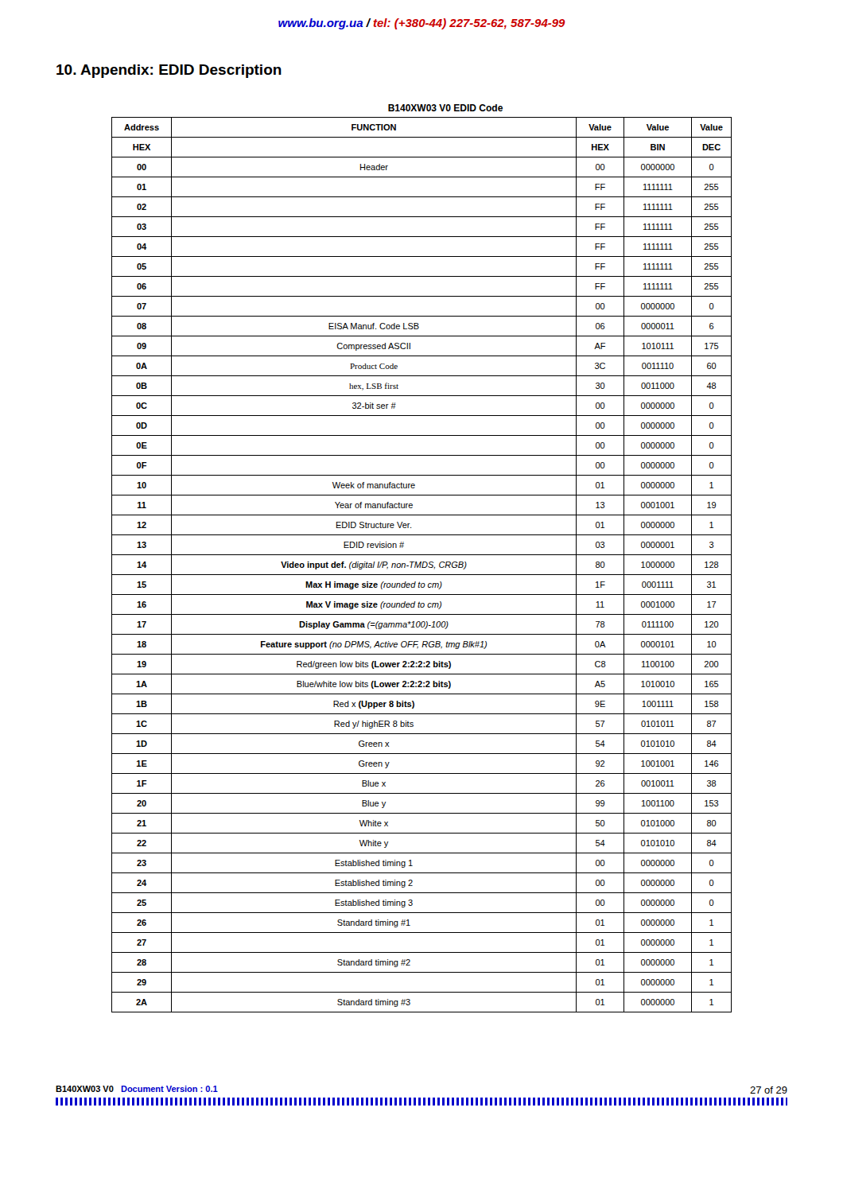www.bu.org.ua / tel: (+380-44) 227-52-62, 587-94-99
10. Appendix: EDID Description
B140XW03 V0 EDID Code
| Address | FUNCTION | Value | Value | Value |
| --- | --- | --- | --- | --- |
| HEX | | HEX | BIN | DEC |
| 00 | Header | 00 | 0000000 | 0 |
| 01 | | FF | 1111111 | 255 |
| 02 | | FF | 1111111 | 255 |
| 03 | | FF | 1111111 | 255 |
| 04 | | FF | 1111111 | 255 |
| 05 | | FF | 1111111 | 255 |
| 06 | | FF | 1111111 | 255 |
| 07 | | 00 | 0000000 | 0 |
| 08 | EISA Manuf. Code LSB | 06 | 0000011 | 6 |
| 09 | Compressed ASCII | AF | 1010111 | 175 |
| 0A | Product Code | 3C | 0011110 | 60 |
| 0B | hex, LSB first | 30 | 0011000 | 48 |
| 0C | 32-bit ser # | 00 | 0000000 | 0 |
| 0D | | 00 | 0000000 | 0 |
| 0E | | 00 | 0000000 | 0 |
| 0F | | 00 | 0000000 | 0 |
| 10 | Week of manufacture | 01 | 0000000 | 1 |
| 11 | Year of manufacture | 13 | 0001001 | 19 |
| 12 | EDID Structure Ver. | 01 | 0000000 | 1 |
| 13 | EDID revision # | 03 | 0000001 | 3 |
| 14 | Video input def. (digital I/P, non-TMDS, CRGB) | 80 | 1000000 | 128 |
| 15 | Max H image size (rounded to cm) | 1F | 0001111 | 31 |
| 16 | Max V image size (rounded to cm) | 11 | 0001000 | 17 |
| 17 | Display Gamma (=(gamma*100)-100) | 78 | 0111100 | 120 |
| 18 | Feature support (no DPMS, Active OFF, RGB, tmg Blk#1) | 0A | 0000101 | 10 |
| 19 | Red/green low bits (Lower 2:2:2:2 bits) | C8 | 1100100 | 200 |
| 1A | Blue/white low bits (Lower 2:2:2:2 bits) | A5 | 1010010 | 165 |
| 1B | Red x (Upper 8 bits) | 9E | 1001111 | 158 |
| 1C | Red y/ highER 8 bits | 57 | 0101011 | 87 |
| 1D | Green x | 54 | 0101010 | 84 |
| 1E | Green y | 92 | 1001001 | 146 |
| 1F | Blue x | 26 | 0010011 | 38 |
| 20 | Blue y | 99 | 1001100 | 153 |
| 21 | White x | 50 | 0101000 | 80 |
| 22 | White y | 54 | 0101010 | 84 |
| 23 | Established timing 1 | 00 | 0000000 | 0 |
| 24 | Established timing 2 | 00 | 0000000 | 0 |
| 25 | Established timing 3 | 00 | 0000000 | 0 |
| 26 | Standard timing #1 | 01 | 0000000 | 1 |
| 27 | | 01 | 0000000 | 1 |
| 28 | Standard timing #2 | 01 | 0000000 | 1 |
| 29 | | 01 | 0000000 | 1 |
| 2A | Standard timing #3 | 01 | 0000000 | 1 |
B140XW03 V0 Document Version : 0.1
27 of 29